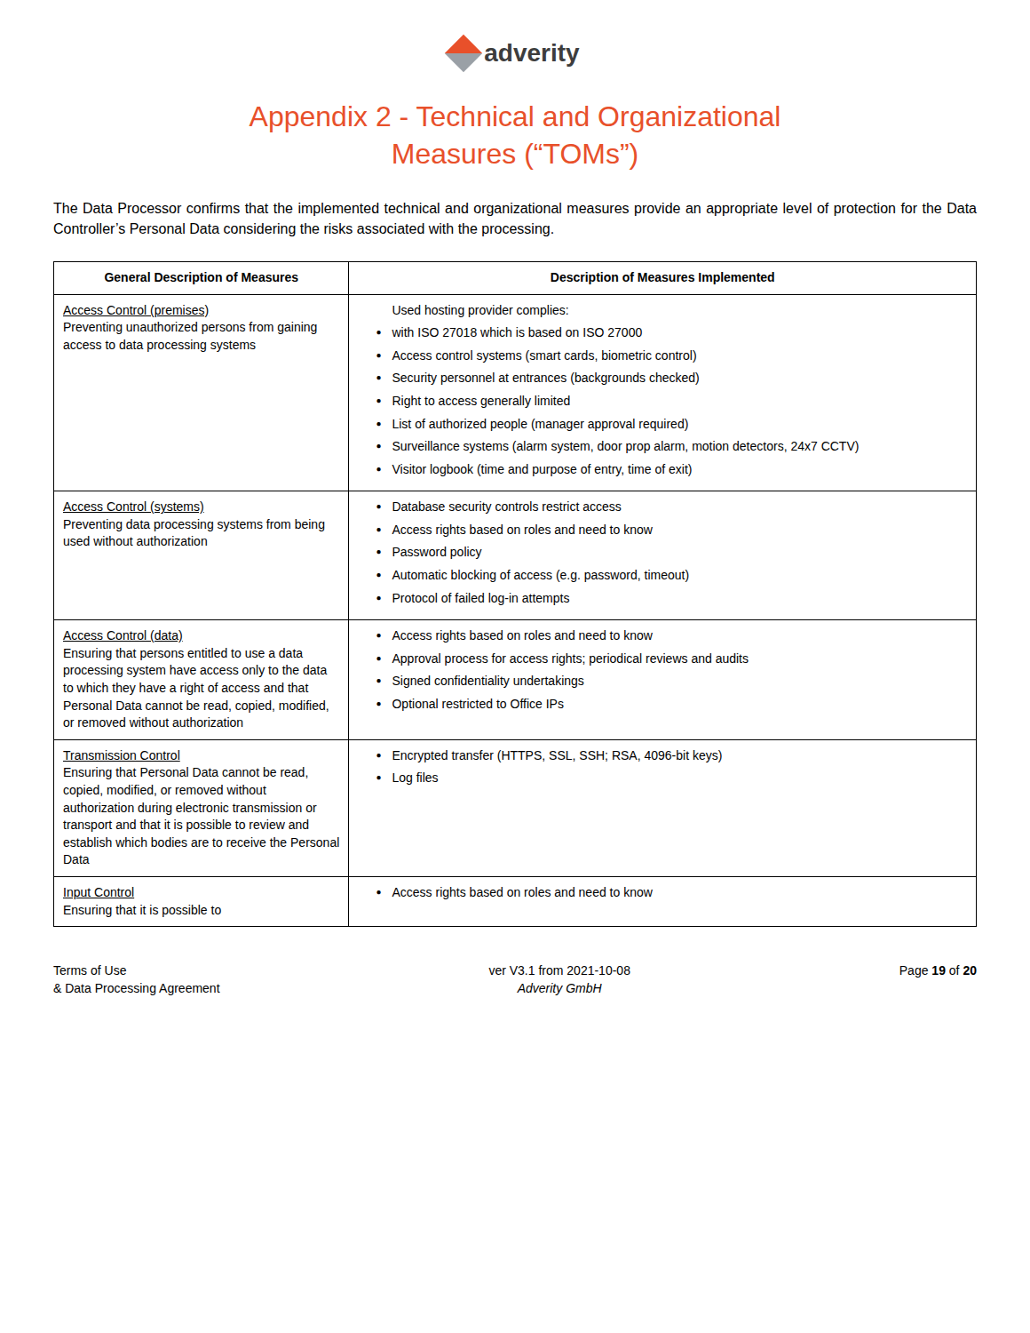adverity
Appendix 2 - Technical and Organizational
Measures (“TOMs”)
The Data Processor confirms that the implemented technical and organizational measures provide an appropriate level of protection for the Data Controller’s Personal Data considering the risks associated with the processing.
| General Description of Measures | Description of Measures Implemented |
| --- | --- |
| Access Control (premises) Preventing unauthorized persons from gaining access to data processing systems | Used hosting provider complies: with ISO 27018 which is based on ISO 27000 Access control systems (smart cards, biometric control) Security personnel at entrances (backgrounds checked) Right to access generally limited List of authorized people (manager approval required) Surveillance systems (alarm system, door prop alarm, motion detectors, 24x7 CCTV) Visitor logbook (time and purpose of entry, time of exit) |
| Access Control (systems) Preventing data processing systems from being used without authorization | Database security controls restrict access Access rights based on roles and need to know Password policy Automatic blocking of access (e.g. password, timeout) Protocol of failed log-in attempts |
| Access Control (data) Ensuring that persons entitled to use a data processing system have access only to the data to which they have a right of access and that Personal Data cannot be read, copied, modified, or removed without authorization | Access rights based on roles and need to know Approval process for access rights; periodical reviews and audits Signed confidentiality undertakings Optional restricted to Office IPs |
| Transmission Control Ensuring that Personal Data cannot be read, copied, modified, or removed without authorization during electronic transmission or transport and that it is possible to review and establish which bodies are to receive the Personal Data | Encrypted transfer (HTTPS, SSL, SSH; RSA, 4096-bit keys) Log files |
| Input Control Ensuring that it is possible to | Access rights based on roles and need to know |
Terms of Use
& Data Processing Agreement
ver V3.1 from 2021-10-08
Adverity GmbH
Page 19 of 20